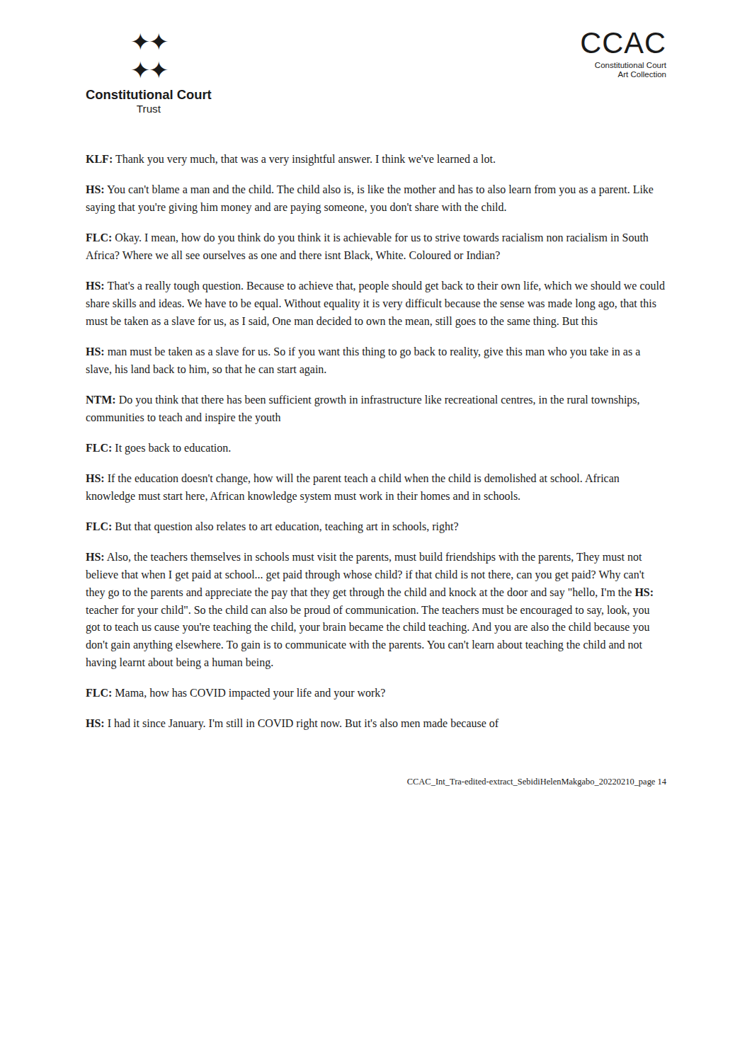✦✦
✦✦ Constitutional Court Trust
CCAC Constitutional Court
Art Collection
KLF: Thank you very much, that was a very insightful answer. I think we've learned a lot.
HS: You can't blame a man and the child. The child also is, is like the mother and has to also learn from you as a parent. Like saying that you're giving him money and are paying someone, you don't share with the child.
FLC: Okay. I mean, how do you think do you think it is achievable for us to strive towards racialism non racialism in South Africa? Where we all see ourselves as one and there isnt Black, White. Coloured or Indian?
HS: That's a really tough question. Because to achieve that, people should get back to their own life, which we should we could share skills and ideas. We have to be equal. Without equality it is very difficult because the sense was made long ago, that this must be taken as a slave for us, as I said, One man decided to own the mean, still goes to the same thing. But this
HS: man must be taken as a slave for us. So if you want this thing to go back to reality, give this man who you take in as a slave, his land back to him, so that he can start again.
NTM: Do you think that there has been sufficient growth in infrastructure like recreational centres, in the rural townships, communities to teach and inspire the youth
FLC: It goes back to education.
HS: If the education doesn't change, how will the parent teach a child when the child is demolished at school. African knowledge must start here, African knowledge system must work in their homes and in schools.
FLC: But that question also relates to art education, teaching art in schools, right?
HS: Also, the teachers themselves in schools must visit the parents, must build friendships with the parents, They must not believe that when I get paid at school... get paid through whose child? if that child is not there, can you get paid? Why can't they go to the parents and appreciate the pay that they get through the child and knock at the door and say "hello, I'm the HS: teacher for your child". So the child can also be proud of communication. The teachers must be encouraged to say, look, you got to teach us cause you're teaching the child, your brain became the child teaching. And you are also the child because you don't gain anything elsewhere. To gain is to communicate with the parents. You can't learn about teaching the child and not having learnt about being a human being.
FLC: Mama, how has COVID impacted your life and your work?
HS: I had it since January. I'm still in COVID right now. But it's also men made because of
CCAC_Int_Tra-edited-extract_SebidiHelenMakgabo_20220210_page 14